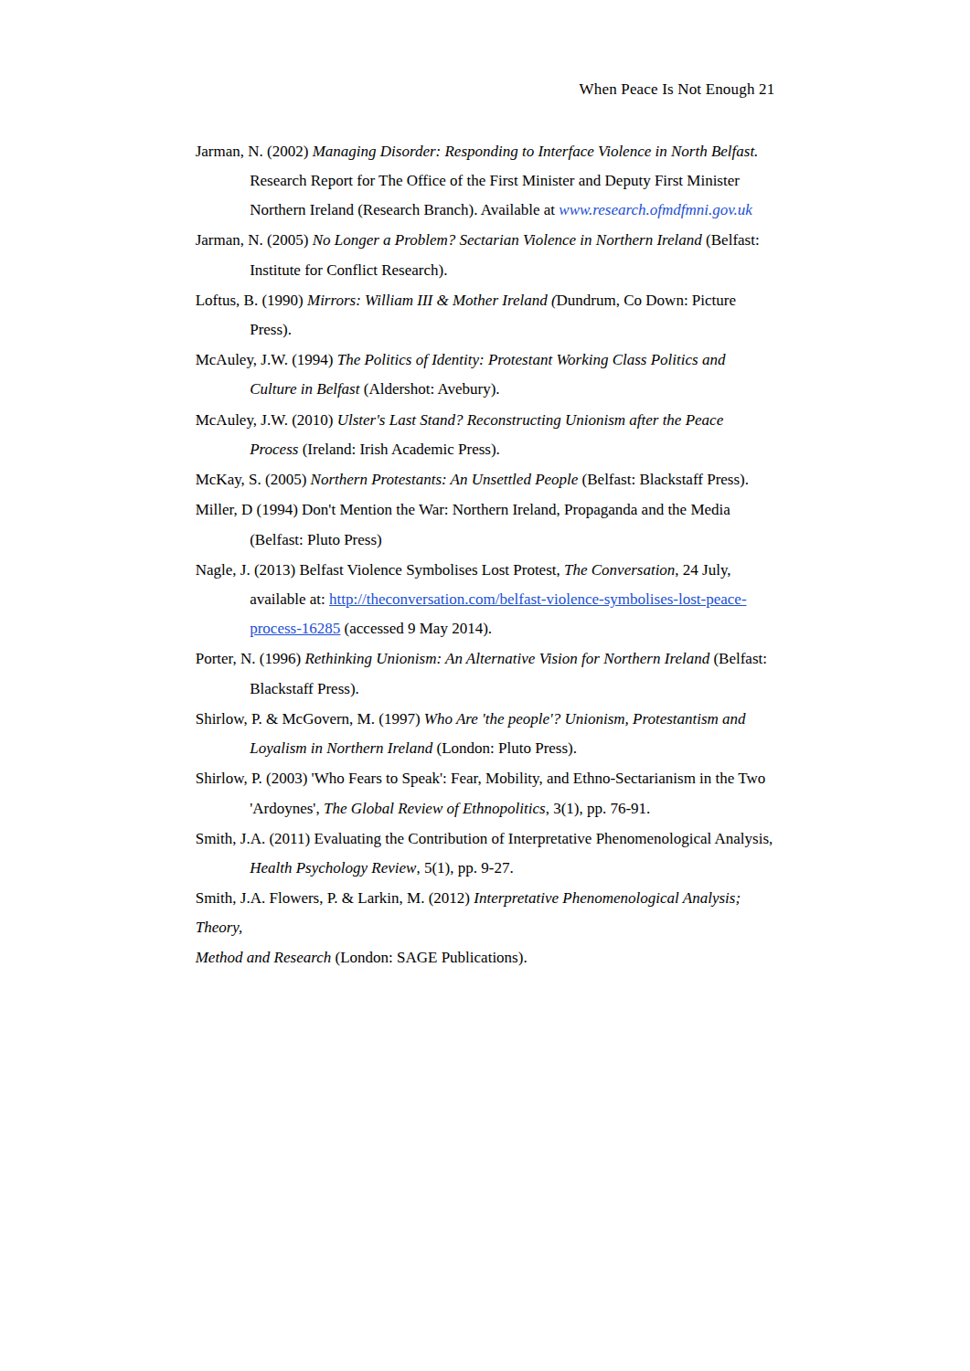When Peace Is Not Enough 21
Jarman, N. (2002) Managing Disorder: Responding to Interface Violence in North Belfast. Research Report for The Office of the First Minister and Deputy First Minister Northern Ireland (Research Branch). Available at www.research.ofmdfmni.gov.uk
Jarman, N. (2005) No Longer a Problem? Sectarian Violence in Northern Ireland (Belfast: Institute for Conflict Research).
Loftus, B. (1990) Mirrors: William III & Mother Ireland (Dundrum, Co Down: Picture Press).
McAuley, J.W. (1994) The Politics of Identity: Protestant Working Class Politics and Culture in Belfast (Aldershot: Avebury).
McAuley, J.W. (2010) Ulster's Last Stand? Reconstructing Unionism after the Peace Process (Ireland: Irish Academic Press).
McKay, S. (2005) Northern Protestants: An Unsettled People (Belfast: Blackstaff Press).
Miller, D (1994) Don't Mention the War: Northern Ireland, Propaganda and the Media (Belfast: Pluto Press)
Nagle, J. (2013) Belfast Violence Symbolises Lost Protest, The Conversation, 24 July, available at: http://theconversation.com/belfast-violence-symbolises-lost-peace-process-16285 (accessed 9 May 2014).
Porter, N. (1996) Rethinking Unionism: An Alternative Vision for Northern Ireland (Belfast: Blackstaff Press).
Shirlow, P. & McGovern, M. (1997) Who Are 'the people'? Unionism, Protestantism and Loyalism in Northern Ireland (London: Pluto Press).
Shirlow, P. (2003) 'Who Fears to Speak': Fear, Mobility, and Ethno-Sectarianism in the Two 'Ardoynes', The Global Review of Ethnopolitics, 3(1), pp. 76-91.
Smith, J.A. (2011) Evaluating the Contribution of Interpretative Phenomenological Analysis, Health Psychology Review, 5(1), pp. 9-27.
Smith, J.A. Flowers, P. & Larkin, M. (2012) Interpretative Phenomenological Analysis; Theory, Method and Research (London: SAGE Publications).